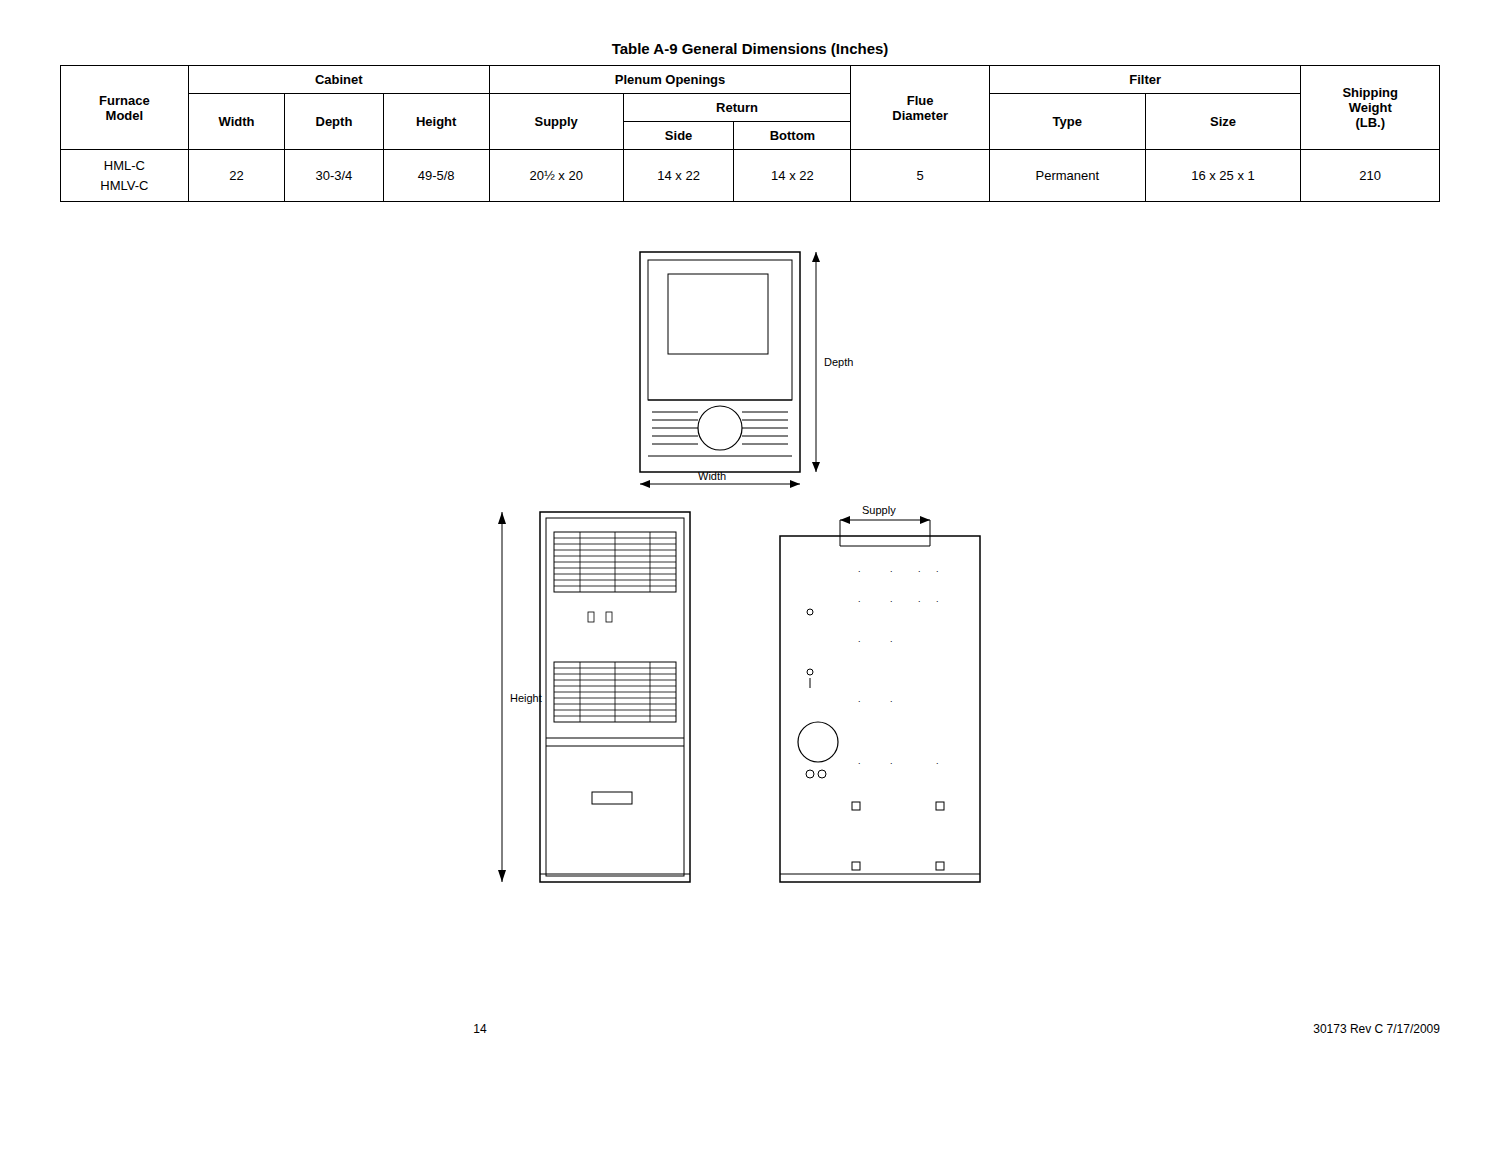Table A-9 General Dimensions (Inches)
| Furnace Model | Cabinet | Plenum Openings | Flue Diameter | Filter | Shipping Weight (LB.) |
| --- | --- | --- | --- | --- | --- |
| Width | Depth | Height | Supply | Return | Type | Size |
| Side | Bottom |
| HML-C HMLV-C | 22 | 30-3/4 | 49-5/8 | 20½ x 20 | 14 x 22 | 14 x 22 | 5 | Permanent | 16 x 25 x 1 | 210 |
Depth Width
Height Supply . . . . . . . . . . . . . . .
14 30173 Rev C 7/17/2009